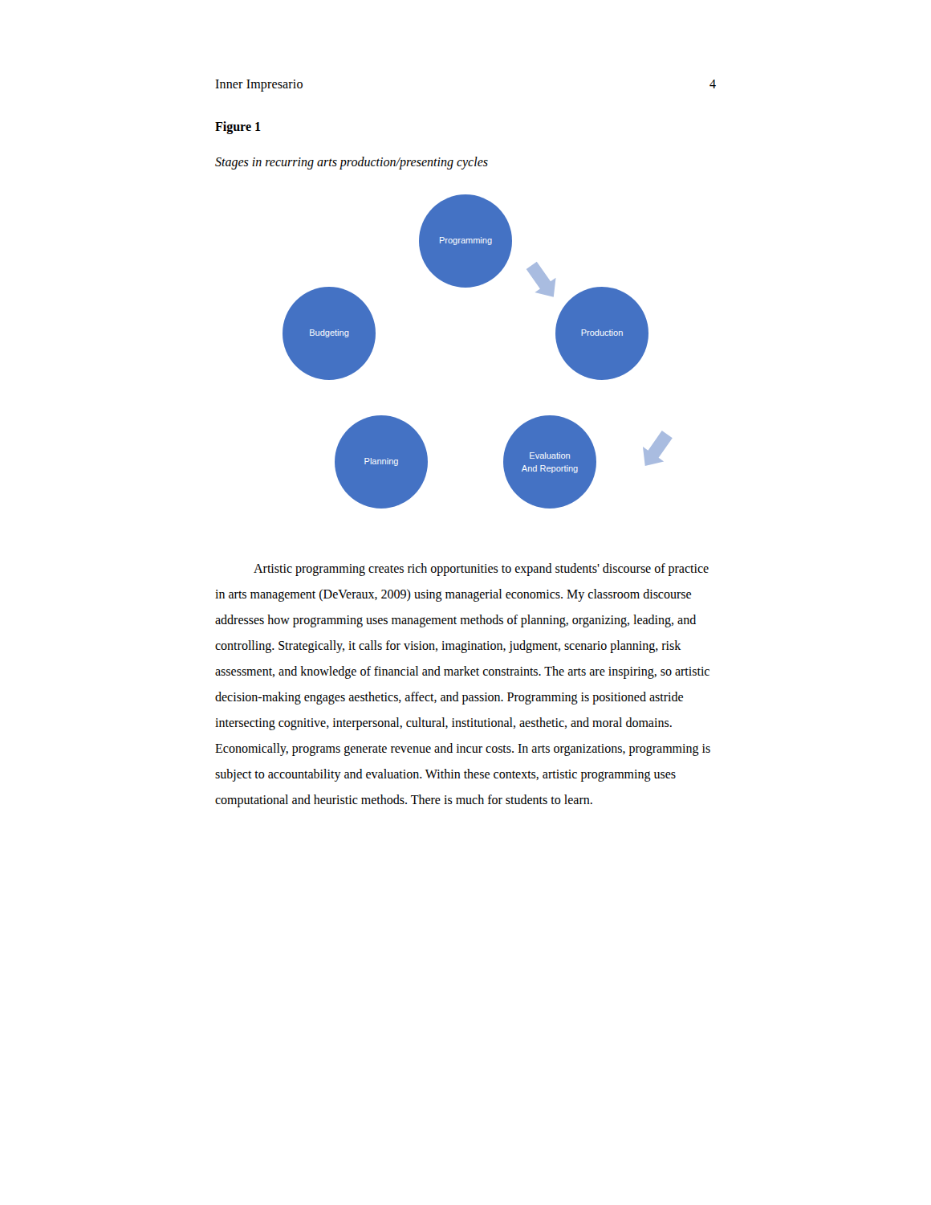Inner Impresario 4
Figure 1
Stages in recurring arts production/presenting cycles
Cycle diagram of stages in recurring arts production and presenting cycles Five blue circles arranged in a ring labelled Programming, Production, Evaluation And Reporting, Planning, and Budgeting, connected by arrows forming a clockwise cycle. Programming Production Evaluation And Reporting Planning Budgeting
Artistic programming creates rich opportunities to expand students' discourse of practice in arts management (DeVeraux, 2009) using managerial economics. My classroom discourse addresses how programming uses management methods of planning, organizing, leading, and controlling. Strategically, it calls for vision, imagination, judgment, scenario planning, risk assessment, and knowledge of financial and market constraints. The arts are inspiring, so artistic decision-making engages aesthetics, affect, and passion. Programming is positioned astride intersecting cognitive, interpersonal, cultural, institutional, aesthetic, and moral domains. Economically, programs generate revenue and incur costs. In arts organizations, programming is subject to accountability and evaluation. Within these contexts, artistic programming uses computational and heuristic methods. There is much for students to learn.